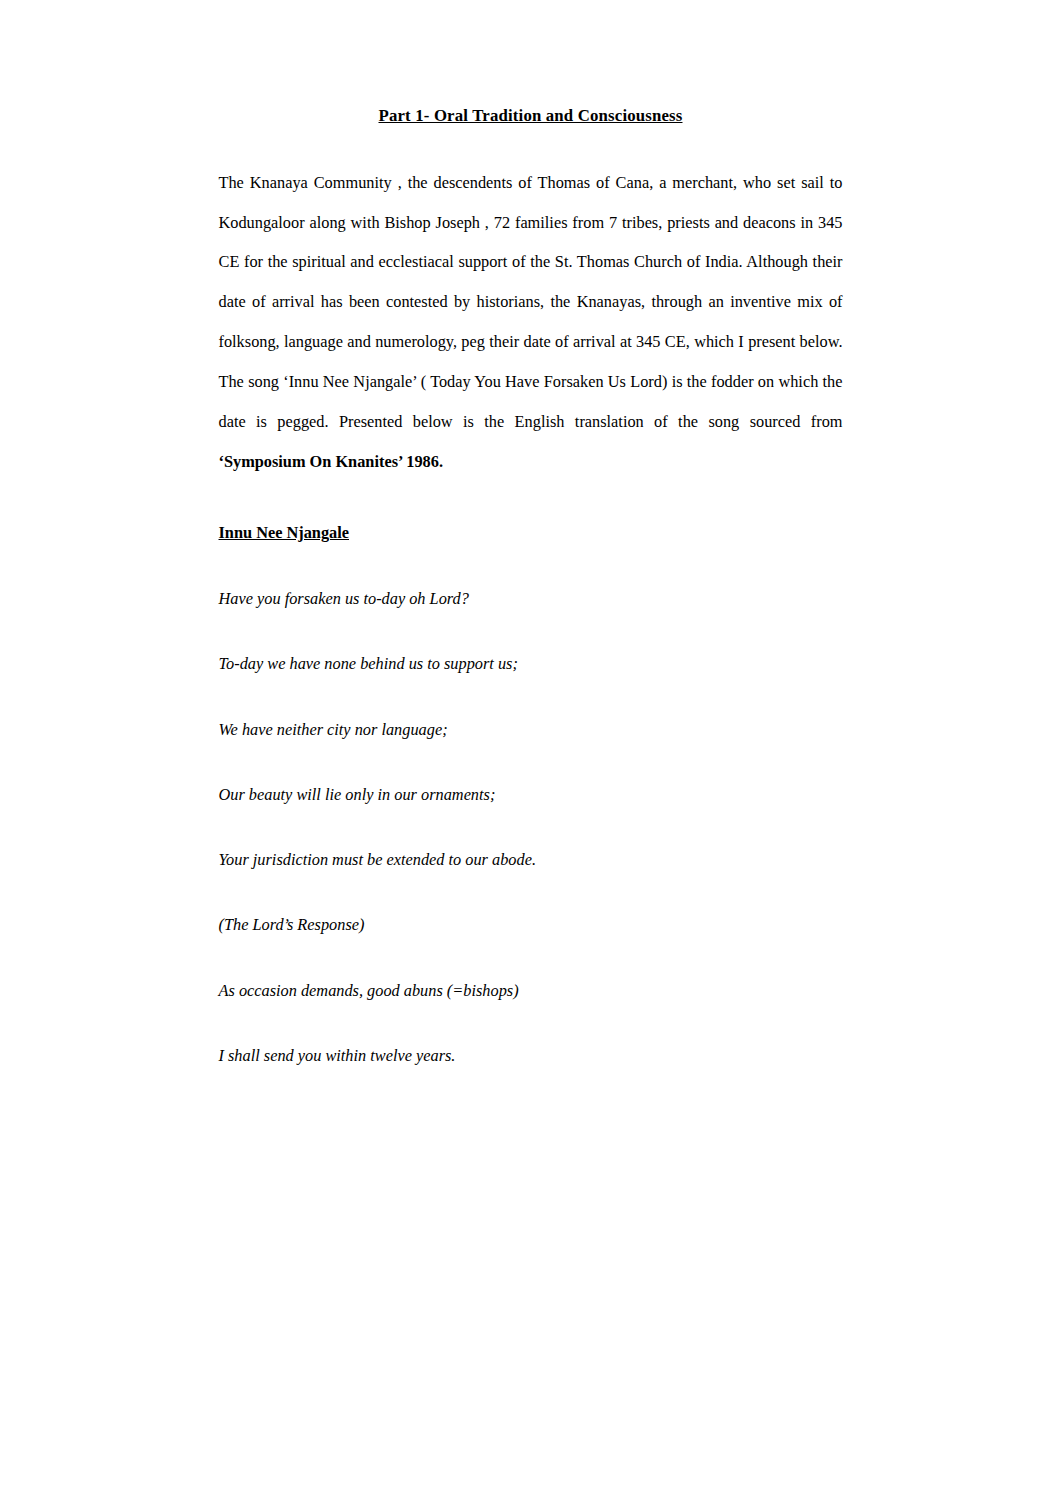Part 1- Oral Tradition and Consciousness
The Knanaya Community , the descendents of Thomas of Cana, a merchant, who set sail to Kodungaloor along with Bishop Joseph , 72 families from 7 tribes, priests and deacons in 345 CE for the spiritual and ecclestiacal support of the St. Thomas Church of India. Although their date of arrival has been contested by historians, the Knanayas, through an inventive mix of folksong, language and numerology, peg their date of arrival at 345 CE, which I present below. The song ‘Innu Nee Njangale’ ( Today You Have Forsaken Us Lord) is the fodder on which the date is pegged. Presented below is the English translation of the song sourced from ‘Symposium On Knanites’ 1986.
Innu Nee Njangale
Have you forsaken us to-day oh Lord?
To-day we have none behind us to support us;
We have neither city nor language;
Our beauty will lie only in our ornaments;
Your jurisdiction must be extended to our abode.
(The Lord’s Response)
As occasion demands, good abuns (=bishops)
I shall send you within twelve years.